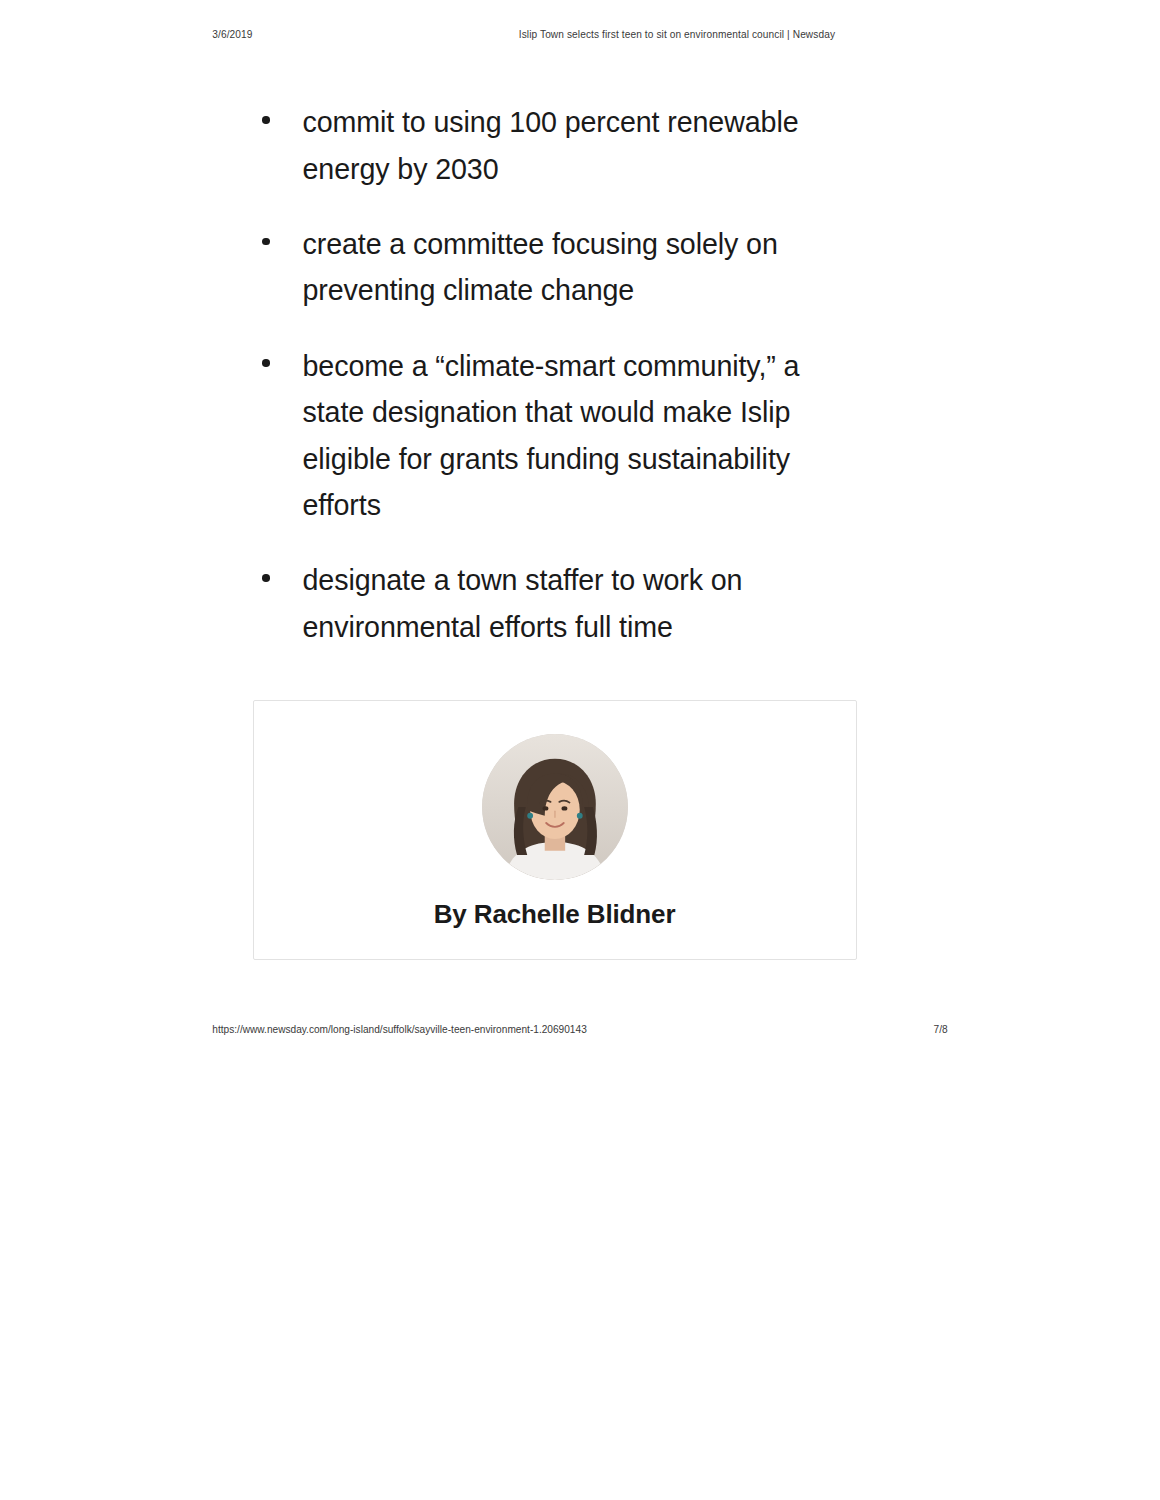3/6/2019 Islip Town selects first teen to sit on environmental council | Newsday
commit to using 100 percent renewable energy by 2030
create a committee focusing solely on preventing climate change
become a “climate-smart community,” a state designation that would make Islip eligible for grants funding sustainability efforts
designate a town staffer to work on environmental efforts full time
By Rachelle Blidner
https://www.newsday.com/long-island/suffolk/sayville-teen-environment-1.20690143 7/8